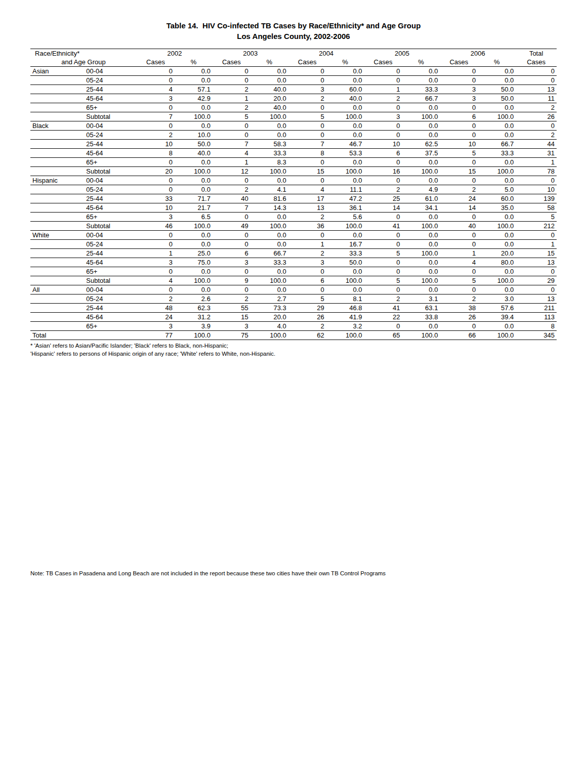Table 14. HIV Co-infected TB Cases by Race/Ethnicity* and Age Group
Los Angeles County, 2002-2006
| Race/Ethnicity* | | 2002 | 2003 | 2004 | 2005 | 2006 | Total |
| --- | --- | --- | --- | --- | --- | --- | --- |
| and Age Group | Cases | % | Cases | % | Cases | % | Cases | % | Cases | % | Cases |
| Asian | 00-04 | 0 | 0.0 | 0 | 0.0 | 0 | 0.0 | 0 | 0.0 | 0 | 0.0 | 0 |
| | 05-24 | 0 | 0.0 | 0 | 0.0 | 0 | 0.0 | 0 | 0.0 | 0 | 0.0 | 0 |
| | 25-44 | 4 | 57.1 | 2 | 40.0 | 3 | 60.0 | 1 | 33.3 | 3 | 50.0 | 13 |
| | 45-64 | 3 | 42.9 | 1 | 20.0 | 2 | 40.0 | 2 | 66.7 | 3 | 50.0 | 11 |
| | 65+ | 0 | 0.0 | 2 | 40.0 | 0 | 0.0 | 0 | 0.0 | 0 | 0.0 | 2 |
| | Subtotal | 7 | 100.0 | 5 | 100.0 | 5 | 100.0 | 3 | 100.0 | 6 | 100.0 | 26 |
| Black | 00-04 | 0 | 0.0 | 0 | 0.0 | 0 | 0.0 | 0 | 0.0 | 0 | 0.0 | 0 |
| | 05-24 | 2 | 10.0 | 0 | 0.0 | 0 | 0.0 | 0 | 0.0 | 0 | 0.0 | 2 |
| | 25-44 | 10 | 50.0 | 7 | 58.3 | 7 | 46.7 | 10 | 62.5 | 10 | 66.7 | 44 |
| | 45-64 | 8 | 40.0 | 4 | 33.3 | 8 | 53.3 | 6 | 37.5 | 5 | 33.3 | 31 |
| | 65+ | 0 | 0.0 | 1 | 8.3 | 0 | 0.0 | 0 | 0.0 | 0 | 0.0 | 1 |
| | Subtotal | 20 | 100.0 | 12 | 100.0 | 15 | 100.0 | 16 | 100.0 | 15 | 100.0 | 78 |
| Hispanic | 00-04 | 0 | 0.0 | 0 | 0.0 | 0 | 0.0 | 0 | 0.0 | 0 | 0.0 | 0 |
| | 05-24 | 0 | 0.0 | 2 | 4.1 | 4 | 11.1 | 2 | 4.9 | 2 | 5.0 | 10 |
| | 25-44 | 33 | 71.7 | 40 | 81.6 | 17 | 47.2 | 25 | 61.0 | 24 | 60.0 | 139 |
| | 45-64 | 10 | 21.7 | 7 | 14.3 | 13 | 36.1 | 14 | 34.1 | 14 | 35.0 | 58 |
| | 65+ | 3 | 6.5 | 0 | 0.0 | 2 | 5.6 | 0 | 0.0 | 0 | 0.0 | 5 |
| | Subtotal | 46 | 100.0 | 49 | 100.0 | 36 | 100.0 | 41 | 100.0 | 40 | 100.0 | 212 |
| White | 00-04 | 0 | 0.0 | 0 | 0.0 | 0 | 0.0 | 0 | 0.0 | 0 | 0.0 | 0 |
| | 05-24 | 0 | 0.0 | 0 | 0.0 | 1 | 16.7 | 0 | 0.0 | 0 | 0.0 | 1 |
| | 25-44 | 1 | 25.0 | 6 | 66.7 | 2 | 33.3 | 5 | 100.0 | 1 | 20.0 | 15 |
| | 45-64 | 3 | 75.0 | 3 | 33.3 | 3 | 50.0 | 0 | 0.0 | 4 | 80.0 | 13 |
| | 65+ | 0 | 0.0 | 0 | 0.0 | 0 | 0.0 | 0 | 0.0 | 0 | 0.0 | 0 |
| | Subtotal | 4 | 100.0 | 9 | 100.0 | 6 | 100.0 | 5 | 100.0 | 5 | 100.0 | 29 |
| All | 00-04 | 0 | 0.0 | 0 | 0.0 | 0 | 0.0 | 0 | 0.0 | 0 | 0.0 | 0 |
| | 05-24 | 2 | 2.6 | 2 | 2.7 | 5 | 8.1 | 2 | 3.1 | 2 | 3.0 | 13 |
| | 25-44 | 48 | 62.3 | 55 | 73.3 | 29 | 46.8 | 41 | 63.1 | 38 | 57.6 | 211 |
| | 45-64 | 24 | 31.2 | 15 | 20.0 | 26 | 41.9 | 22 | 33.8 | 26 | 39.4 | 113 |
| | 65+ | 3 | 3.9 | 3 | 4.0 | 2 | 3.2 | 0 | 0.0 | 0 | 0.0 | 8 |
| Total | 77 | 100.0 | 75 | 100.0 | 62 | 100.0 | 65 | 100.0 | 66 | 100.0 | 345 |
* 'Asian' refers to Asian/Pacific Islander; 'Black' refers to Black, non-Hispanic;
'Hispanic' refers to persons of Hispanic origin of any race; 'White' refers to White, non-Hispanic.
Note: TB Cases in Pasadena and Long Beach are not included in the report because these two cities have their own TB Control Programs